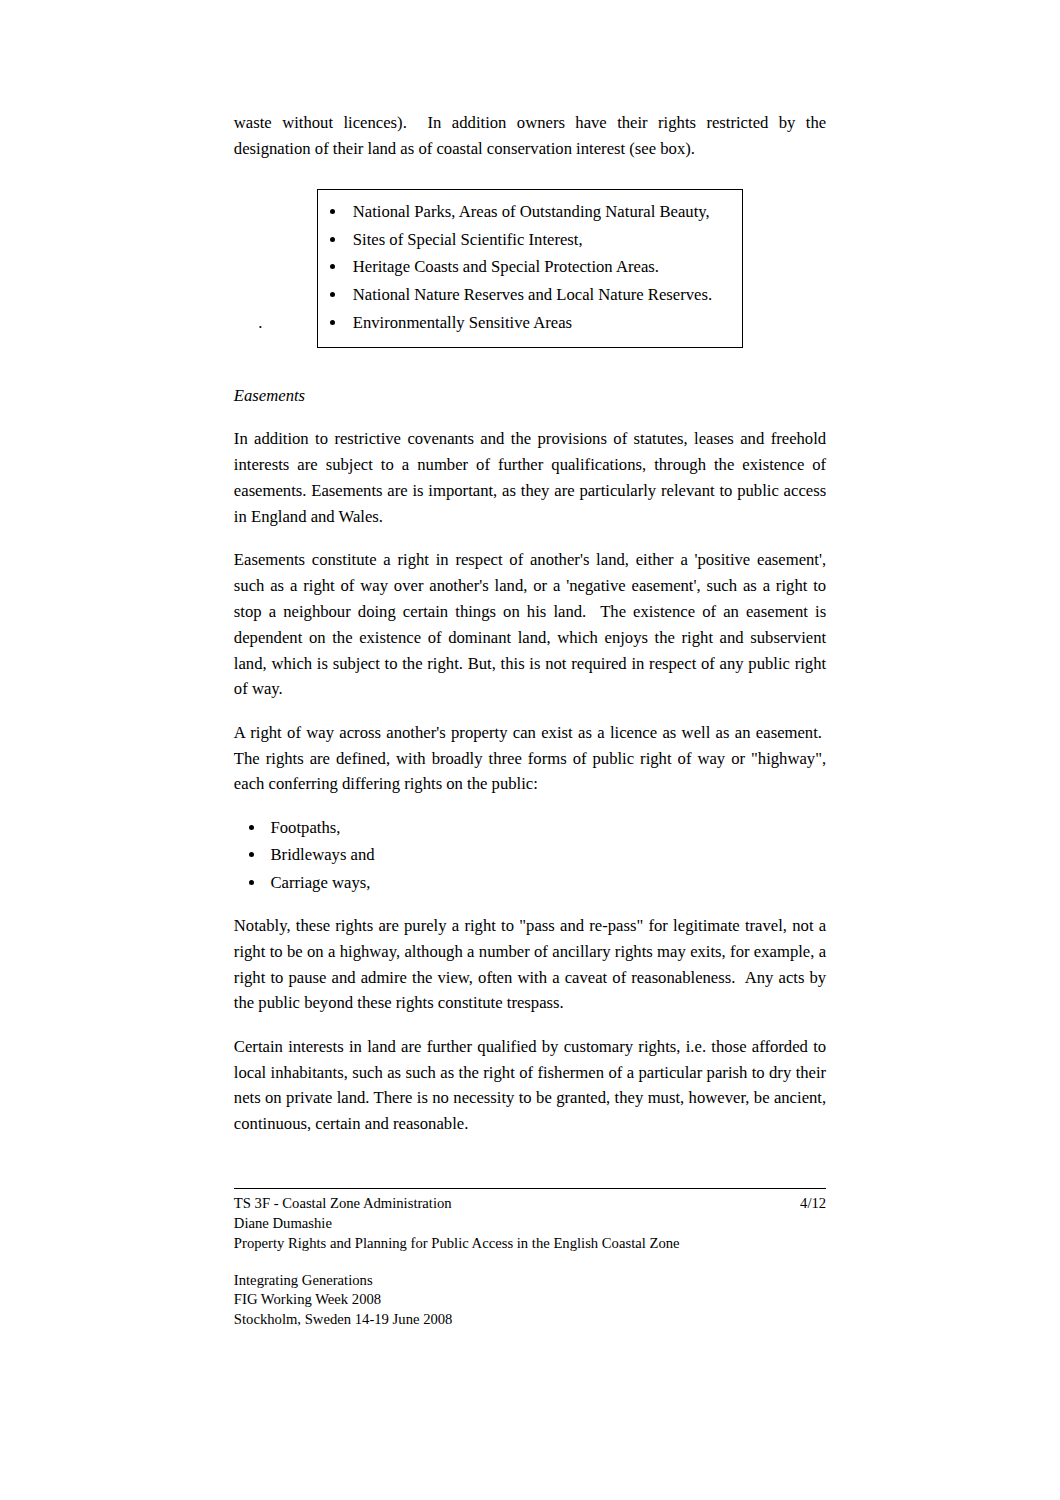waste without licences). In addition owners have their rights restricted by the designation of their land as of coastal conservation interest (see box).
.
National Parks, Areas of Outstanding Natural Beauty,
Sites of Special Scientific Interest,
Heritage Coasts and Special Protection Areas.
National Nature Reserves and Local Nature Reserves.
Environmentally Sensitive Areas
Easements
In addition to restrictive covenants and the provisions of statutes, leases and freehold interests are subject to a number of further qualifications, through the existence of easements. Easements are is important, as they are particularly relevant to public access in England and Wales.
Easements constitute a right in respect of another's land, either a 'positive easement', such as a right of way over another's land, or a 'negative easement', such as a right to stop a neighbour doing certain things on his land. The existence of an easement is dependent on the existence of dominant land, which enjoys the right and subservient land, which is subject to the right. But, this is not required in respect of any public right of way.
A right of way across another's property can exist as a licence as well as an easement. The rights are defined, with broadly three forms of public right of way or "highway", each conferring differing rights on the public:
Footpaths,
Bridleways and
Carriage ways,
Notably, these rights are purely a right to "pass and re-pass" for legitimate travel, not a right to be on a highway, although a number of ancillary rights may exits, for example, a right to pause and admire the view, often with a caveat of reasonableness. Any acts by the public beyond these rights constitute trespass.
Certain interests in land are further qualified by customary rights, i.e. those afforded to local inhabitants, such as such as the right of fishermen of a particular parish to dry their nets on private land. There is no necessity to be granted, they must, however, be ancient, continuous, certain and reasonable.
TS 3F - Coastal Zone Administration
4/12
Diane Dumashie
Property Rights and Planning for Public Access in the English Coastal Zone
Integrating Generations
FIG Working Week 2008
Stockholm, Sweden 14-19 June 2008